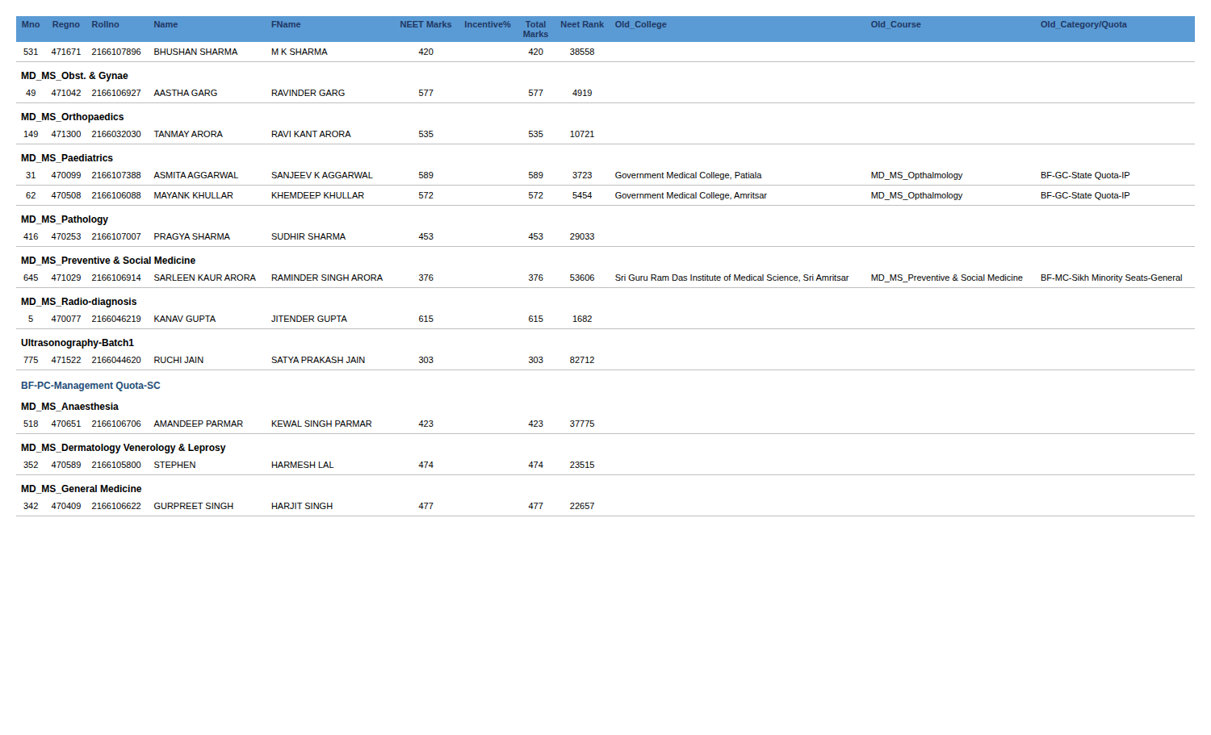| Mno | Regno | Rollno | Name | FName | NEET Marks | Incentive% | Total Marks | Neet Rank | Old_College | Old_Course | Old_Category/Quota |
| --- | --- | --- | --- | --- | --- | --- | --- | --- | --- | --- | --- |
| 531 | 471671 | 2166107896 | BHUSHAN SHARMA | M K SHARMA | 420 | | 420 | 38558 | | | |
| MD_MS_Obst. & Gynae |
| 49 | 471042 | 2166106927 | AASTHA GARG | RAVINDER GARG | 577 | | 577 | 4919 | | | |
| MD_MS_Orthopaedics |
| 149 | 471300 | 2166032030 | TANMAY ARORA | RAVI KANT ARORA | 535 | | 535 | 10721 | | | |
| MD_MS_Paediatrics |
| 31 | 470099 | 2166107388 | ASMITA AGGARWAL | SANJEEV K AGGARWAL | 589 | | 589 | 3723 | Government Medical College, Patiala | MD_MS_Opthalmology | BF-GC-State Quota-IP |
| 62 | 470508 | 2166106088 | MAYANK KHULLAR | KHEMDEEP KHULLAR | 572 | | 572 | 5454 | Government Medical College, Amritsar | MD_MS_Opthalmology | BF-GC-State Quota-IP |
| MD_MS_Pathology |
| 416 | 470253 | 2166107007 | PRAGYA SHARMA | SUDHIR SHARMA | 453 | | 453 | 29033 | | | |
| MD_MS_Preventive & Social Medicine |
| 645 | 471029 | 2166106914 | SARLEEN KAUR ARORA | RAMINDER SINGH ARORA | 376 | | 376 | 53606 | Sri Guru Ram Das Institute of Medical Science, Sri Amritsar | MD_MS_Preventive & Social Medicine | BF-MC-Sikh Minority Seats-General |
| MD_MS_Radio-diagnosis |
| 5 | 470077 | 2166046219 | KANAV GUPTA | JITENDER GUPTA | 615 | | 615 | 1682 | | | |
| Ultrasonography-Batch1 |
| 775 | 471522 | 2166044620 | RUCHI JAIN | SATYA PRAKASH JAIN | 303 | | 303 | 82712 | | | |
| BF-PC-Management Quota-SC |
| MD_MS_Anaesthesia |
| 518 | 470651 | 2166106706 | AMANDEEP PARMAR | KEWAL SINGH PARMAR | 423 | | 423 | 37775 | | | |
| MD_MS_Dermatology Venerology & Leprosy |
| 352 | 470589 | 2166105800 | STEPHEN | HARMESH LAL | 474 | | 474 | 23515 | | | |
| MD_MS_General Medicine |
| 342 | 470409 | 2166106622 | GURPREET SINGH | HARJIT SINGH | 477 | | 477 | 22657 | | | |